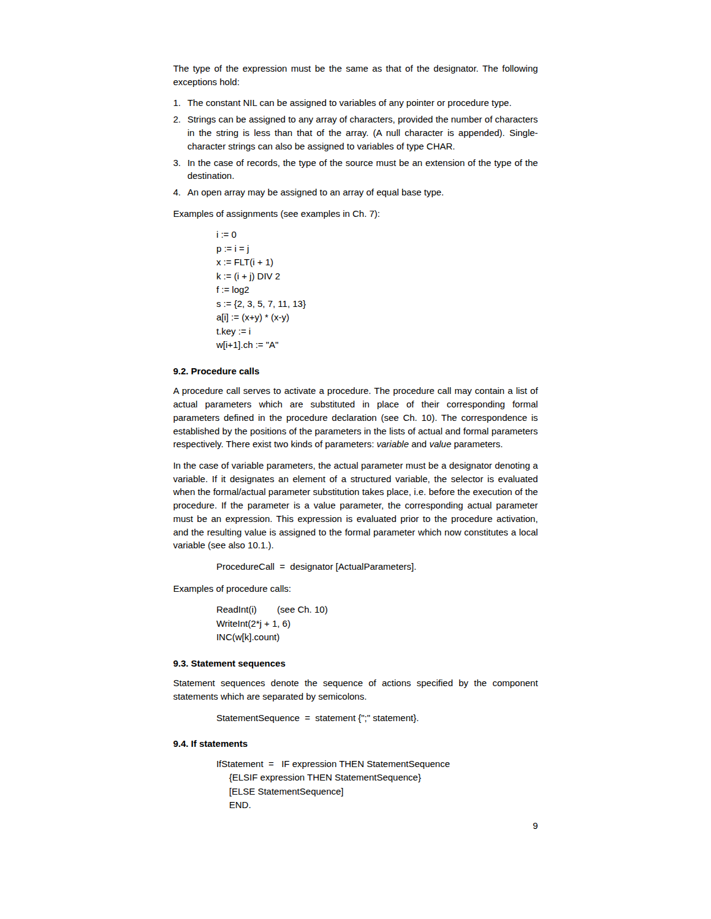The type of the expression must be the same as that of the designator. The following exceptions hold:
1. The constant NIL can be assigned to variables of any pointer or procedure type.
2. Strings can be assigned to any array of characters, provided the number of characters in the string is less than that of the array. (A null character is appended). Single-character strings can also be assigned to variables of type CHAR.
3. In the case of records, the type of the source must be an extension of the type of the destination.
4. An open array may be assigned to an array of equal base type.
Examples of assignments (see examples in Ch. 7):
i := 0 p := i = j x := FLT(i + 1) k := (i + j) DIV 2 f := log2 s := {2, 3, 5, 7, 11, 13} a[i] := (x+y) * (x-y) t.key := i w[i+1].ch := "A"
9.2. Procedure calls
A procedure call serves to activate a procedure. The procedure call may contain a list of actual parameters which are substituted in place of their corresponding formal parameters defined in the procedure declaration (see Ch. 10). The correspondence is established by the positions of the parameters in the lists of actual and formal parameters respectively. There exist two kinds of parameters: variable and value parameters.
In the case of variable parameters, the actual parameter must be a designator denoting a variable. If it designates an element of a structured variable, the selector is evaluated when the formal/actual parameter substitution takes place, i.e. before the execution of the procedure. If the parameter is a value parameter, the corresponding actual parameter must be an expression. This expression is evaluated prior to the procedure activation, and the resulting value is assigned to the formal parameter which now constitutes a local variable (see also 10.1.).
ProcedureCall = designator [ActualParameters].
Examples of procedure calls:
ReadInt(i) (see Ch. 10) WriteInt(2*j + 1, 6) INC(w[k].count)
9.3. Statement sequences
Statement sequences denote the sequence of actions specified by the component statements which are separated by semicolons.
StatementSequence = statement {";" statement}.
9.4. If statements
IfStatement = IF expression THEN StatementSequence {ELSIF expression THEN StatementSequence} [ELSE StatementSequence] END.
9